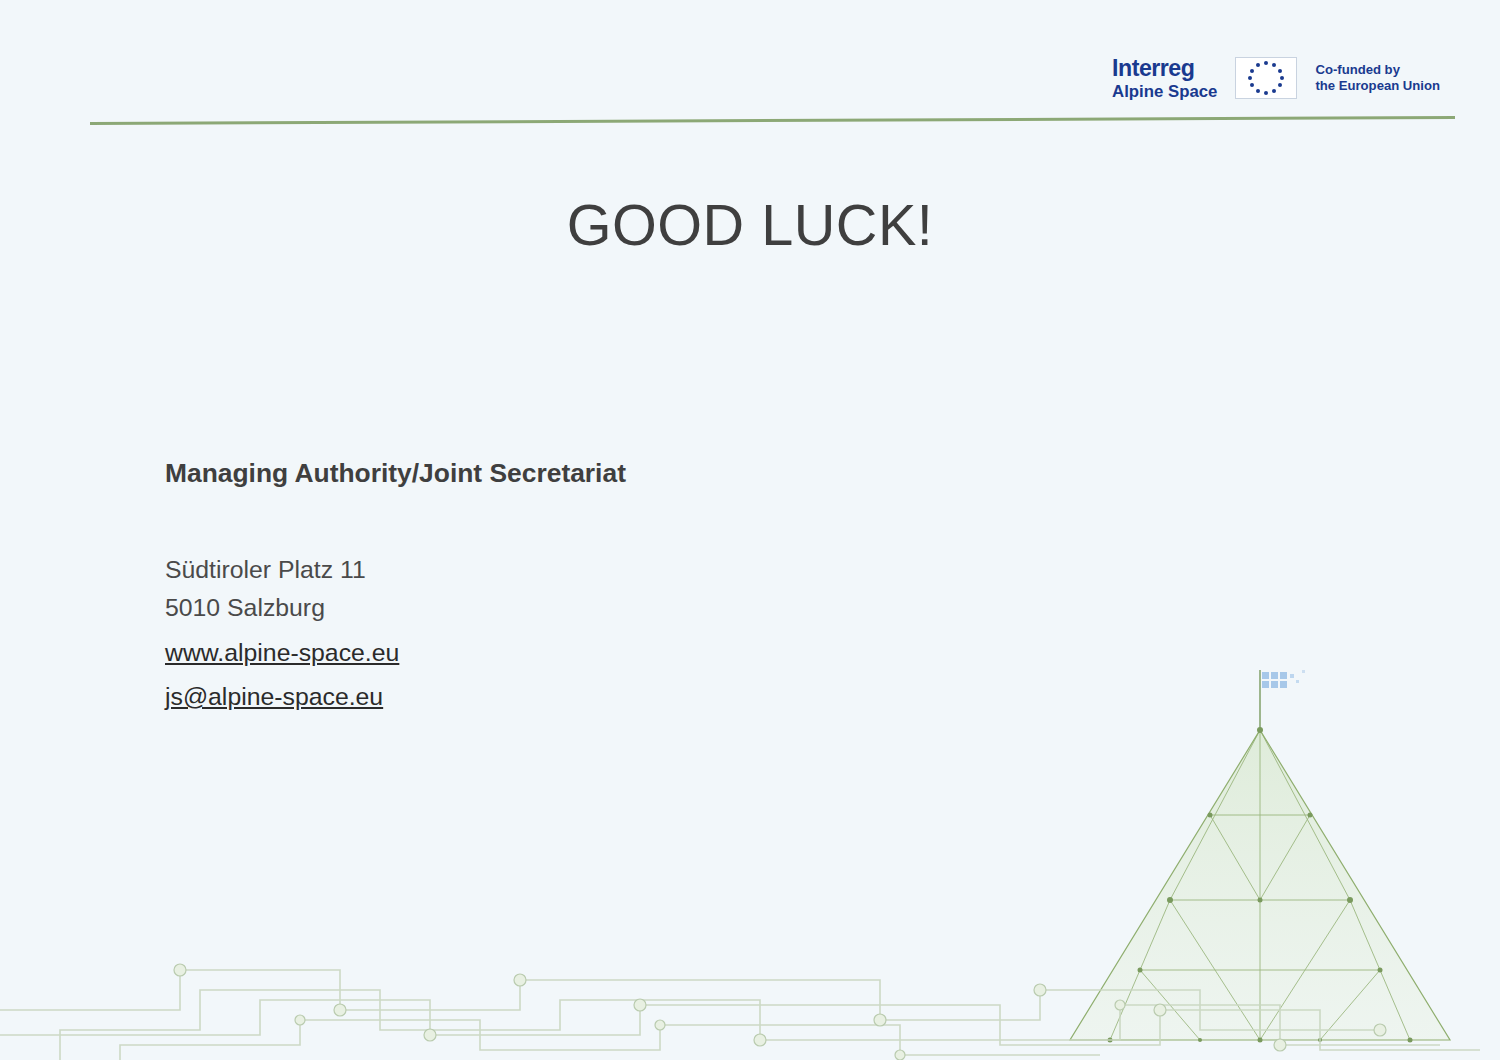Interreg
Alpine Space
Co-funded by
the European Union
GOOD LUCK!
Managing Authority/Joint Secretariat
Südtiroler Platz 11 5010 Salzburg www.alpine-space.eu js@alpine-space.eu